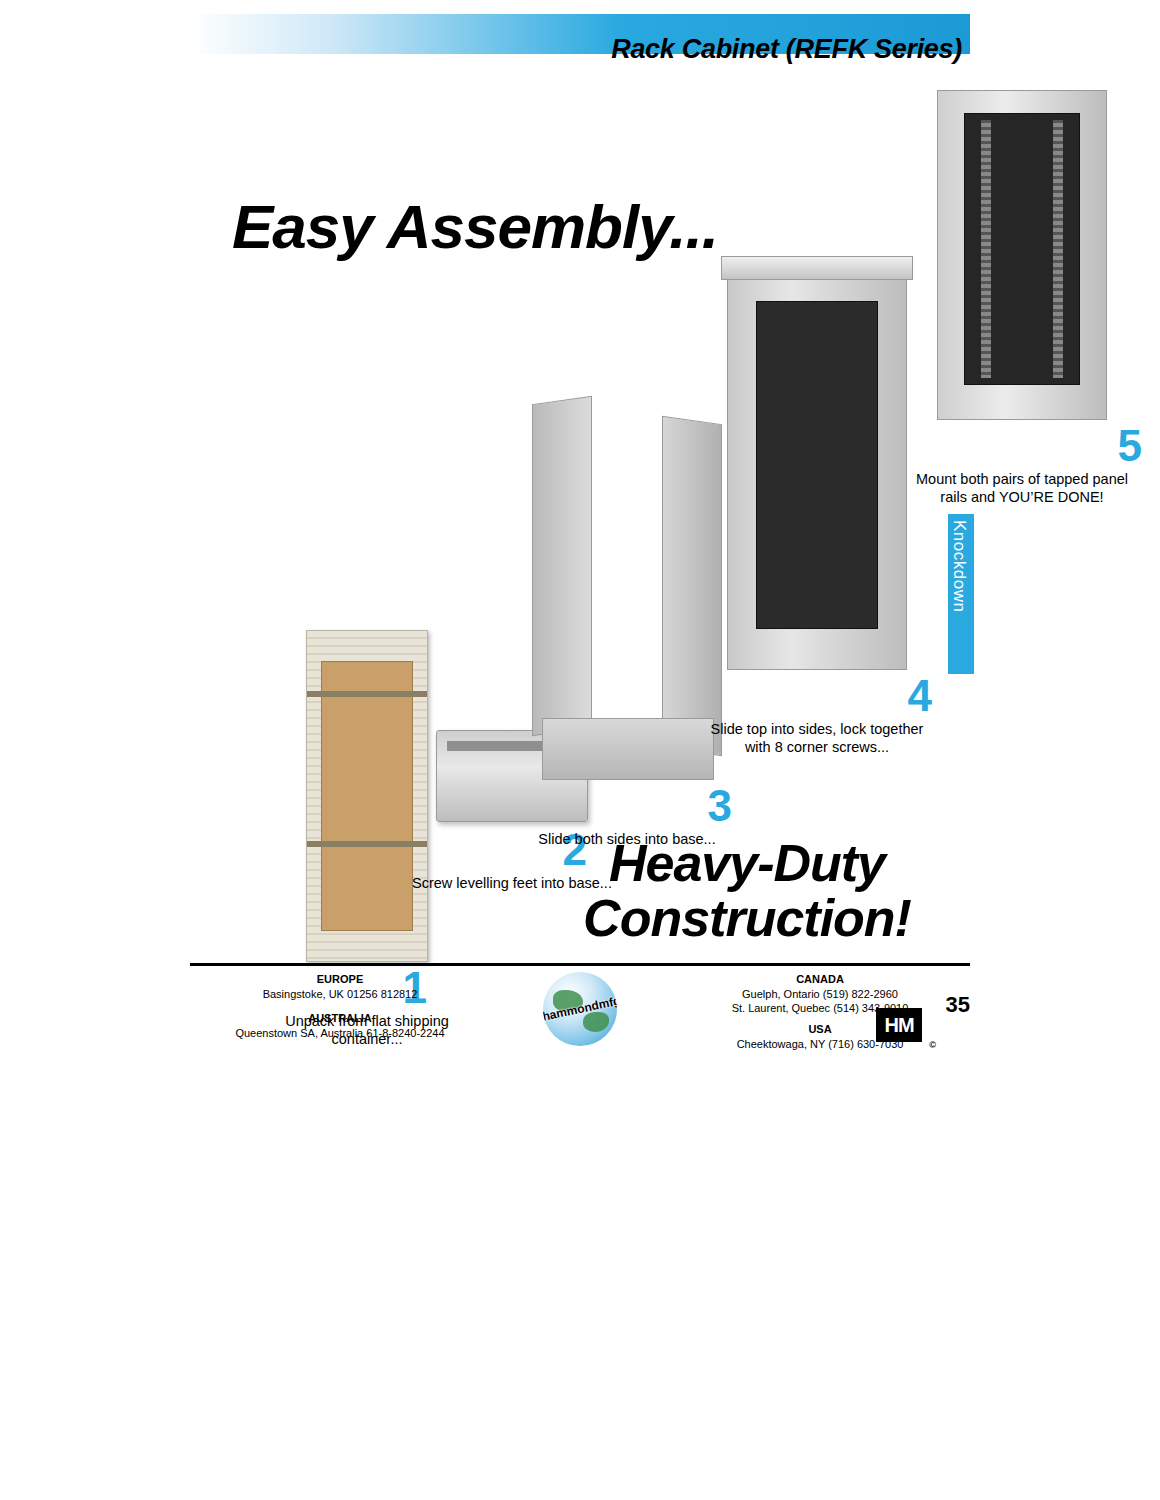Rack Cabinet (REFK Series)
Easy Assembly...
Knockdown
1
Unpack from flat shipping container...
2
Screw levelling feet into base...
3
Slide both sides into base...
4
Slide top into sides, lock together with 8 corner screws...
5
Mount both pairs of tapped panel rails and YOU’RE DONE!
Heavy-Duty Construction!
35
HM
©
EUROPE
Basingstoke, UK 01256 812812
AUSTRALIA
Queenstown SA, Australia 61-8-8240-2244
www.hammondmfg.com
CANADA
Guelph, Ontario (519) 822-2960
St. Laurent, Quebec (514) 343-9010
USA
Cheektowaga, NY (716) 630-7030